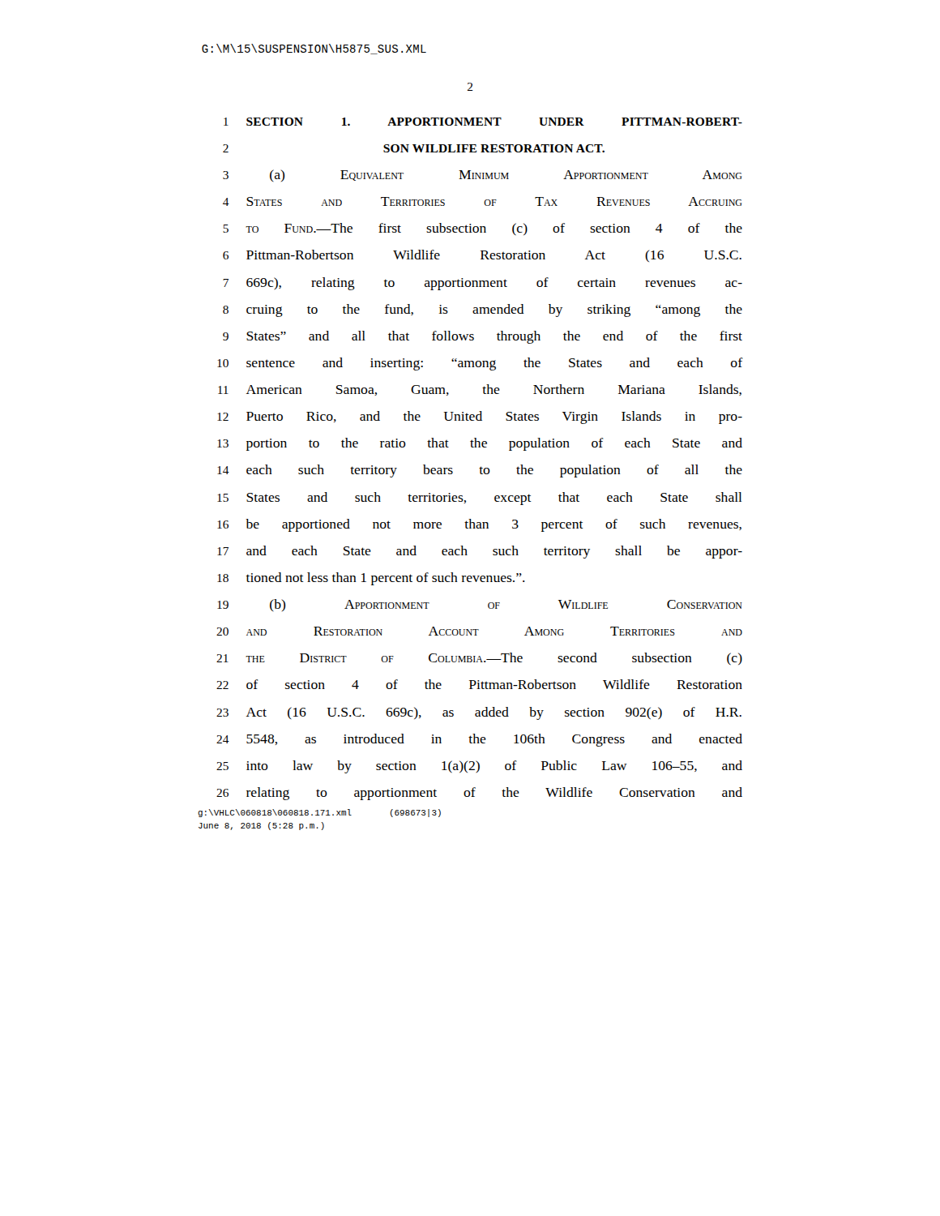G:\M\15\SUSPENSION\H5875_SUS.XML
2
SECTION 1. APPORTIONMENT UNDER PITTMAN-ROBERT-
SON WILDLIFE RESTORATION ACT.
(a) Equivalent Minimum Apportionment Among
States and Territories of Tax Revenues Accruing
to Fund.—The first subsection (c) of section 4 of the
Pittman-Robertson Wildlife Restoration Act (16 U.S.C.
669c), relating to apportionment of certain revenues ac-
cruing to the fund, is amended by striking “among the
States” and all that follows through the end of the first
sentence and inserting: “among the States and each of
American Samoa, Guam, the Northern Mariana Islands,
Puerto Rico, and the United States Virgin Islands in pro-
portion to the ratio that the population of each State and
each such territory bears to the population of all the
States and such territories, except that each State shall
be apportioned not more than 3 percent of such revenues,
and each State and each such territory shall be appor-
tioned not less than 1 percent of such revenues.”.
(b) Apportionment of Wildlife Conservation
and Restoration Account Among Territories and
the District of Columbia.—The second subsection (c)
of section 4 of the Pittman-Robertson Wildlife Restoration
Act (16 U.S.C. 669c), as added by section 902(e) of H.R.
5548, as introduced in the 106th Congress and enacted
into law by section 1(a)(2) of Public Law 106–55, and
relating to apportionment of the Wildlife Conservation and
g:\VHLC\060818\060818.171.xml (698673|3)
June 8, 2018 (5:28 p.m.)